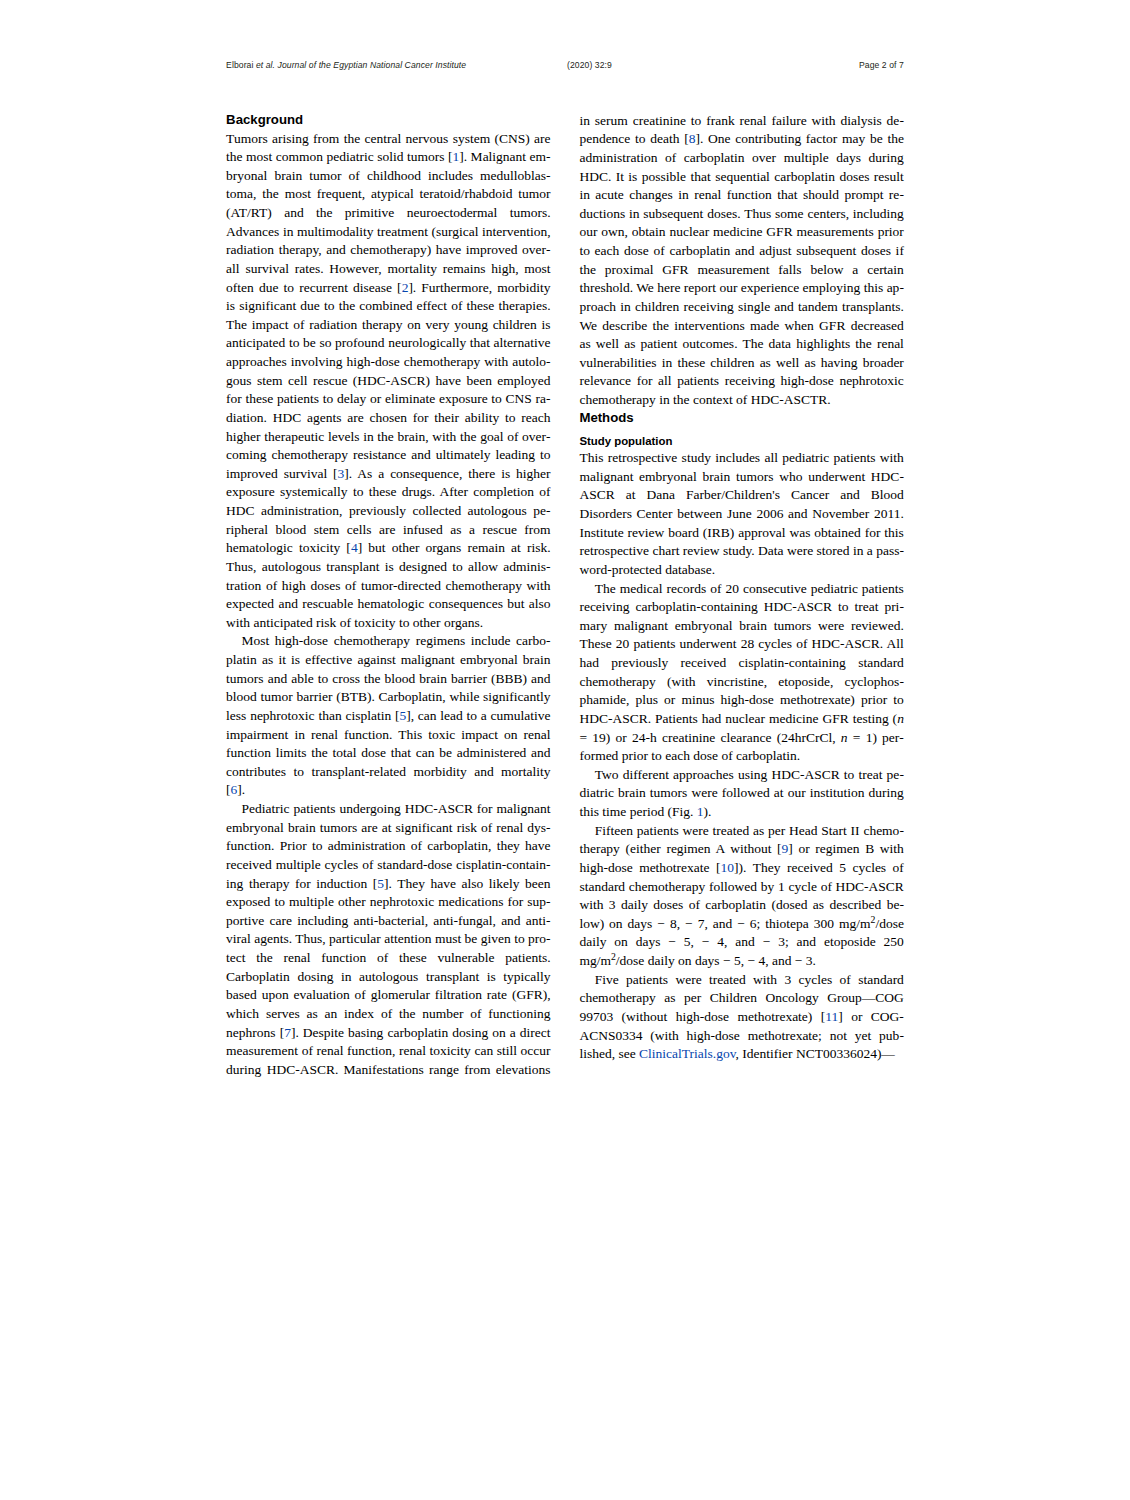Elborai et al. Journal of the Egyptian National Cancer Institute (2020) 32:9 Page 2 of 7
Background
Tumors arising from the central nervous system (CNS) are the most common pediatric solid tumors [1]. Malignant embryonal brain tumor of childhood includes medulloblastoma, the most frequent, atypical teratoid/rhabdoid tumor (AT/RT) and the primitive neuroectodermal tumors. Advances in multimodality treatment (surgical intervention, radiation therapy, and chemotherapy) have improved overall survival rates. However, mortality remains high, most often due to recurrent disease [2]. Furthermore, morbidity is significant due to the combined effect of these therapies. The impact of radiation therapy on very young children is anticipated to be so profound neurologically that alternative approaches involving high-dose chemotherapy with autologous stem cell rescue (HDC-ASCR) have been employed for these patients to delay or eliminate exposure to CNS radiation. HDC agents are chosen for their ability to reach higher therapeutic levels in the brain, with the goal of overcoming chemotherapy resistance and ultimately leading to improved survival [3]. As a consequence, there is higher exposure systemically to these drugs. After completion of HDC administration, previously collected autologous peripheral blood stem cells are infused as a rescue from hematologic toxicity [4] but other organs remain at risk. Thus, autologous transplant is designed to allow administration of high doses of tumor-directed chemotherapy with expected and rescuable hematologic consequences but also with anticipated risk of toxicity to other organs.
Most high-dose chemotherapy regimens include carboplatin as it is effective against malignant embryonal brain tumors and able to cross the blood brain barrier (BBB) and blood tumor barrier (BTB). Carboplatin, while significantly less nephrotoxic than cisplatin [5], can lead to a cumulative impairment in renal function. This toxic impact on renal function limits the total dose that can be administered and contributes to transplant-related morbidity and mortality [6].
Pediatric patients undergoing HDC-ASCR for malignant embryonal brain tumors are at significant risk of renal dysfunction. Prior to administration of carboplatin, they have received multiple cycles of standard-dose cisplatin-containing therapy for induction [5]. They have also likely been exposed to multiple other nephrotoxic medications for supportive care including anti-bacterial, anti-fungal, and anti-viral agents. Thus, particular attention must be given to protect the renal function of these vulnerable patients. Carboplatin dosing in autologous transplant is typically based upon evaluation of glomerular filtration rate (GFR), which serves as an index of the number of functioning nephrons [7]. Despite basing carboplatin dosing on a direct measurement of renal function, renal toxicity can still occur during HDC-ASCR. Manifestations range from elevations in serum creatinine to frank renal failure with dialysis dependence to death [8]. One contributing factor may be the administration of carboplatin over multiple days during HDC. It is possible that sequential carboplatin doses result in acute changes in renal function that should prompt reductions in subsequent doses. Thus some centers, including our own, obtain nuclear medicine GFR measurements prior to each dose of carboplatin and adjust subsequent doses if the proximal GFR measurement falls below a certain threshold. We here report our experience employing this approach in children receiving single and tandem transplants. We describe the interventions made when GFR decreased as well as patient outcomes. The data highlights the renal vulnerabilities in these children as well as having broader relevance for all patients receiving high-dose nephrotoxic chemotherapy in the context of HDC-ASCTR.
Methods
Study population
This retrospective study includes all pediatric patients with malignant embryonal brain tumors who underwent HDC-ASCR at Dana Farber/Children's Cancer and Blood Disorders Center between June 2006 and November 2011. Institute review board (IRB) approval was obtained for this retrospective chart review study. Data were stored in a password-protected database.
The medical records of 20 consecutive pediatric patients receiving carboplatin-containing HDC-ASCR to treat primary malignant embryonal brain tumors were reviewed. These 20 patients underwent 28 cycles of HDC-ASCR. All had previously received cisplatin-containing standard chemotherapy (with vincristine, etoposide, cyclophosphamide, plus or minus high-dose methotrexate) prior to HDC-ASCR. Patients had nuclear medicine GFR testing (n = 19) or 24-h creatinine clearance (24hrCrCl, n = 1) performed prior to each dose of carboplatin.
Two different approaches using HDC-ASCR to treat pediatric brain tumors were followed at our institution during this time period (Fig. 1).
Fifteen patients were treated as per Head Start II chemotherapy (either regimen A without [9] or regimen B with high-dose methotrexate [10]). They received 5 cycles of standard chemotherapy followed by 1 cycle of HDC-ASCR with 3 daily doses of carboplatin (dosed as described below) on days − 8, − 7, and − 6; thiotepa 300 mg/m2/dose daily on days − 5, − 4, and − 3; and etoposide 250 mg/m2/dose daily on days − 5, − 4, and − 3.
Five patients were treated with 3 cycles of standard chemotherapy as per Children Oncology Group—COG 99703 (without high-dose methotrexate) [11] or COG-ACNS0334 (with high-dose methotrexate; not yet published, see ClinicalTrials.gov, Identifier NCT00336024)—